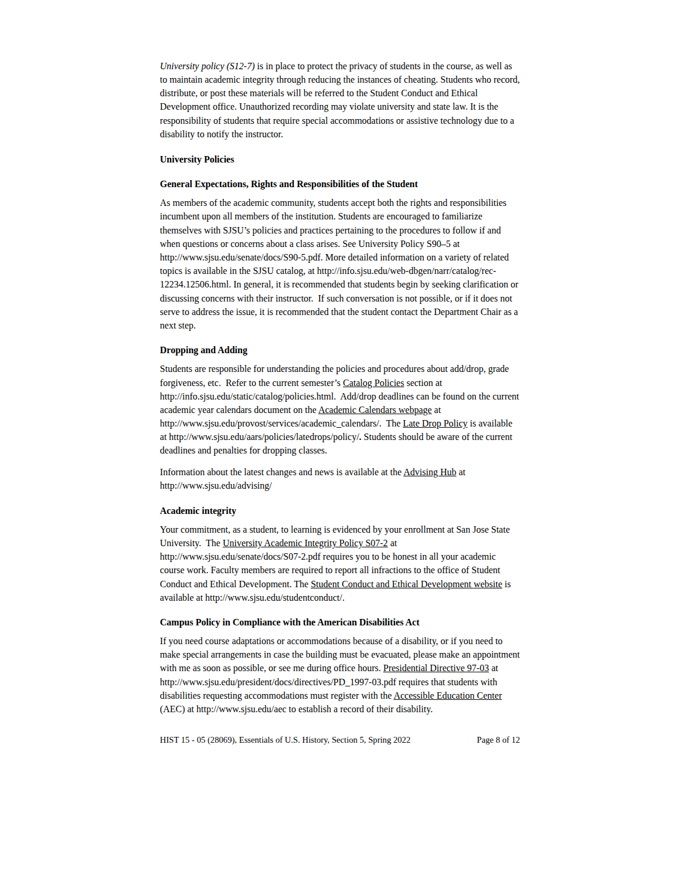University policy (S12-7) is in place to protect the privacy of students in the course, as well as to maintain academic integrity through reducing the instances of cheating. Students who record, distribute, or post these materials will be referred to the Student Conduct and Ethical Development office. Unauthorized recording may violate university and state law. It is the responsibility of students that require special accommodations or assistive technology due to a disability to notify the instructor.
University Policies
General Expectations, Rights and Responsibilities of the Student
As members of the academic community, students accept both the rights and responsibilities incumbent upon all members of the institution. Students are encouraged to familiarize themselves with SJSU’s policies and practices pertaining to the procedures to follow if and when questions or concerns about a class arises. See University Policy S90–5 at http://www.sjsu.edu/senate/docs/S90-5.pdf. More detailed information on a variety of related topics is available in the SJSU catalog, at http://info.sjsu.edu/web-dbgen/narr/catalog/rec-12234.12506.html. In general, it is recommended that students begin by seeking clarification or discussing concerns with their instructor. If such conversation is not possible, or if it does not serve to address the issue, it is recommended that the student contact the Department Chair as a next step.
Dropping and Adding
Students are responsible for understanding the policies and procedures about add/drop, grade forgiveness, etc. Refer to the current semester’s Catalog Policies section at http://info.sjsu.edu/static/catalog/policies.html. Add/drop deadlines can be found on the current academic year calendars document on the Academic Calendars webpage at http://www.sjsu.edu/provost/services/academic_calendars/. The Late Drop Policy is available at http://www.sjsu.edu/aars/policies/latedrops/policy/. Students should be aware of the current deadlines and penalties for dropping classes.
Information about the latest changes and news is available at the Advising Hub at http://www.sjsu.edu/advising/
Academic integrity
Your commitment, as a student, to learning is evidenced by your enrollment at San Jose State University. The University Academic Integrity Policy S07-2 at http://www.sjsu.edu/senate/docs/S07-2.pdf requires you to be honest in all your academic course work. Faculty members are required to report all infractions to the office of Student Conduct and Ethical Development. The Student Conduct and Ethical Development website is available at http://www.sjsu.edu/studentconduct/.
Campus Policy in Compliance with the American Disabilities Act
If you need course adaptations or accommodations because of a disability, or if you need to make special arrangements in case the building must be evacuated, please make an appointment with me as soon as possible, or see me during office hours. Presidential Directive 97-03 at http://www.sjsu.edu/president/docs/directives/PD_1997-03.pdf requires that students with disabilities requesting accommodations must register with the Accessible Education Center (AEC) at http://www.sjsu.edu/aec to establish a record of their disability.
HIST 15 - 05 (28069), Essentials of U.S. History, Section 5, Spring 2022
Page 8 of 12